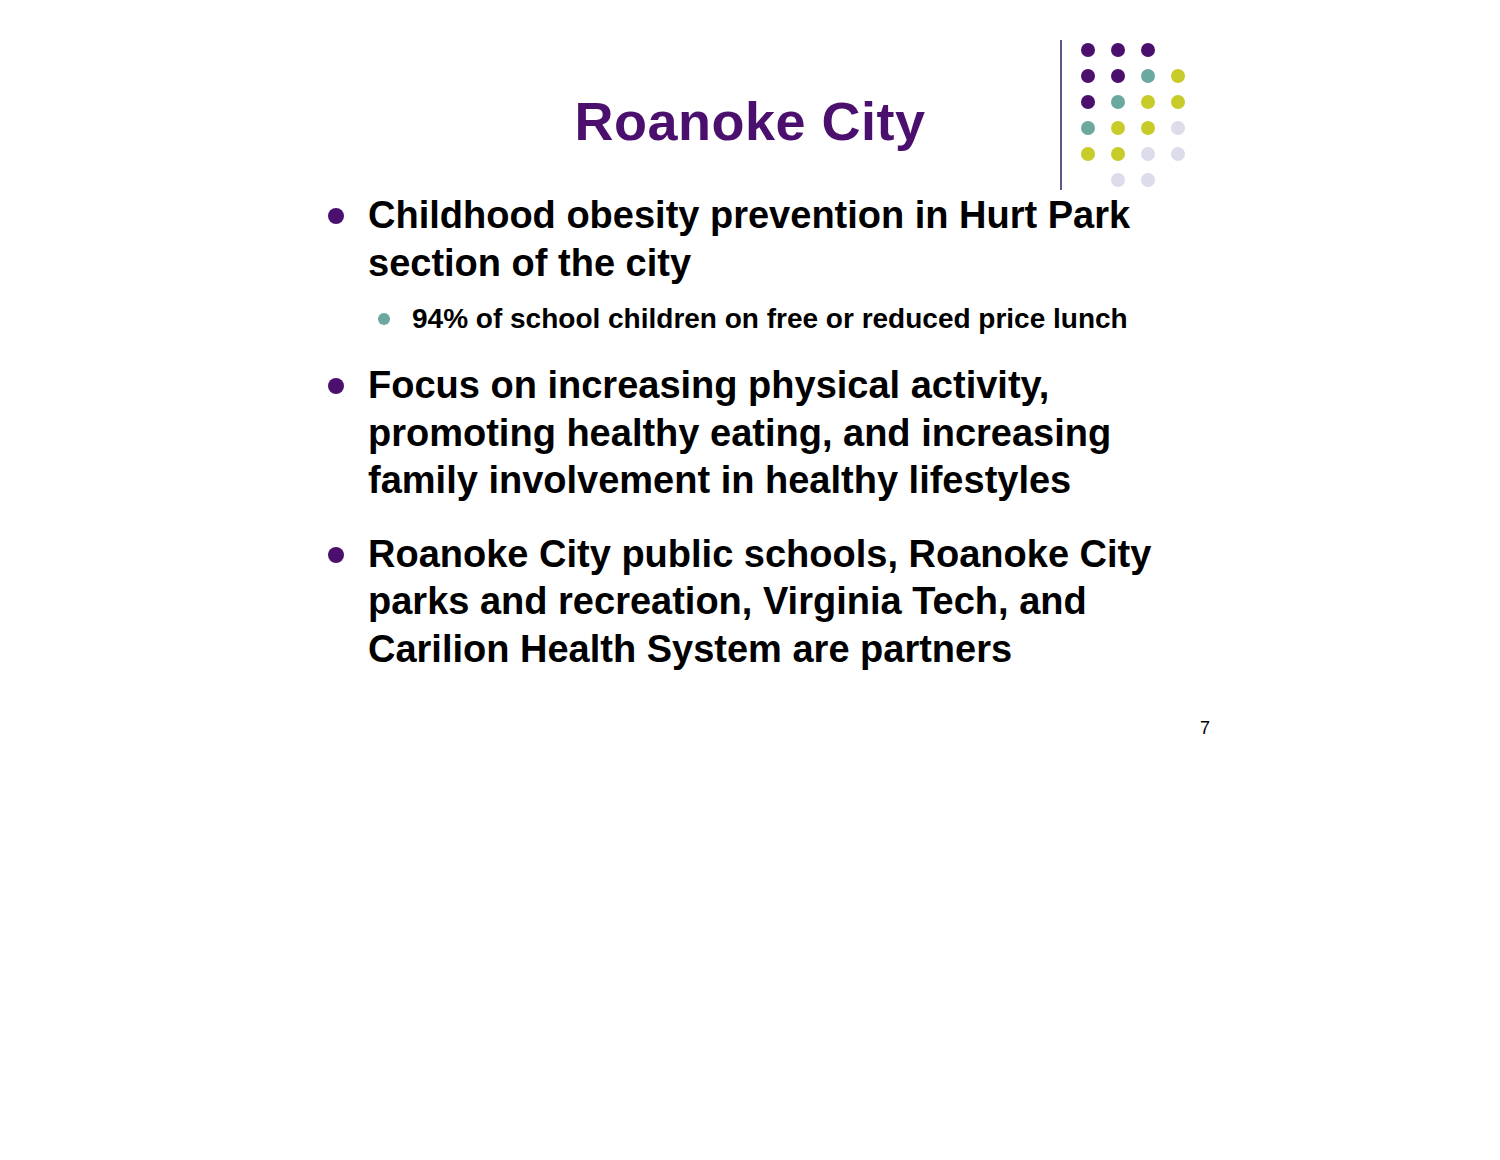Roanoke City
Childhood obesity prevention in Hurt Park section of the city
94% of school children on free or reduced price lunch
Focus on increasing physical activity, promoting healthy eating, and increasing family involvement in healthy lifestyles
Roanoke City public schools, Roanoke City parks and recreation, Virginia Tech, and Carilion Health System are partners
7